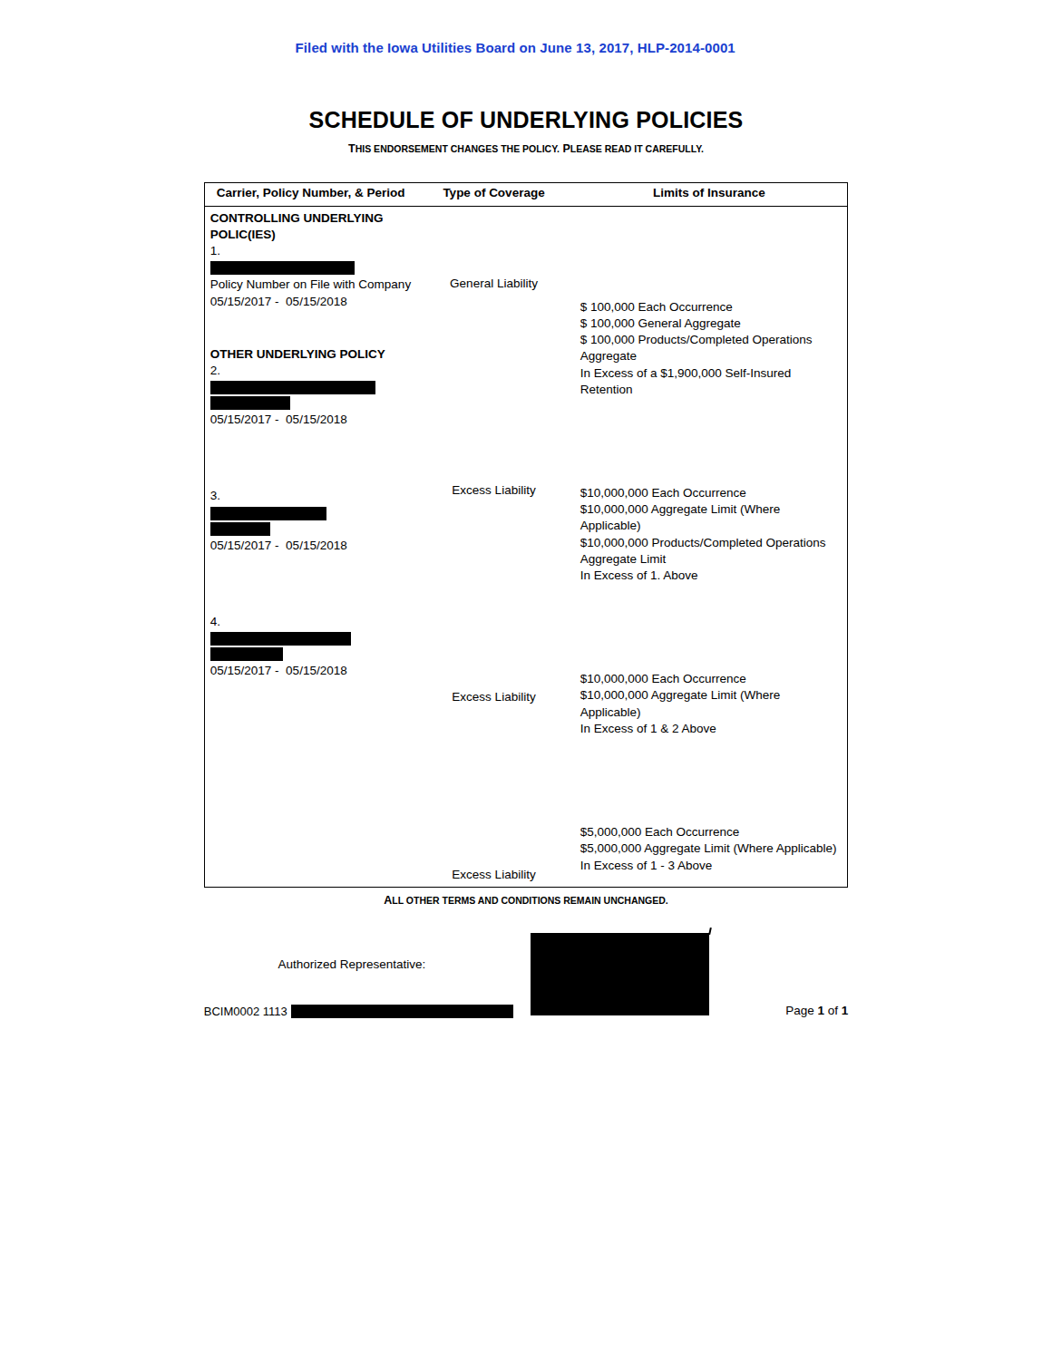Filed with the Iowa Utilities Board on June 13, 2017, HLP-2014-0001
SCHEDULE OF UNDERLYING POLICIES
THIS ENDORSEMENT CHANGES THE POLICY. PLEASE READ IT CAREFULLY.
| Carrier, Policy Number, & Period | Type of Coverage | Limits of Insurance |
| --- | --- | --- |
| CONTROLLING UNDERLYING POLIC(IES) 1. Policy Number on File with Company 05/15/2017 - 05/15/2018 OTHER UNDERLYING POLICY 2. 05/15/2017 - 05/15/2018 3. 05/15/2017 - 05/15/2018 4. 05/15/2017 - 05/15/2018 | General Liability Excess Liability Excess Liability Excess Liability | $ 100,000 Each Occurrence $ 100,000 General Aggregate $ 100,000 Products/Completed Operations Aggregate In Excess of a $1,900,000 Self-Insured Retention $10,000,000 Each Occurrence $10,000,000 Aggregate Limit (Where Applicable) $10,000,000 Products/Completed Operations Aggregate Limit In Excess of 1. Above $10,000,000 Each Occurrence $10,000,000 Aggregate Limit (Where Applicable) In Excess of 1 & 2 Above $5,000,000 Each Occurrence $5,000,000 Aggregate Limit (Where Applicable) In Excess of 1 - 3 Above |
ALL OTHER TERMS AND CONDITIONS REMAIN UNCHANGED.
Authorized Representative:
BCIM0002 1113
Page 1 of 1